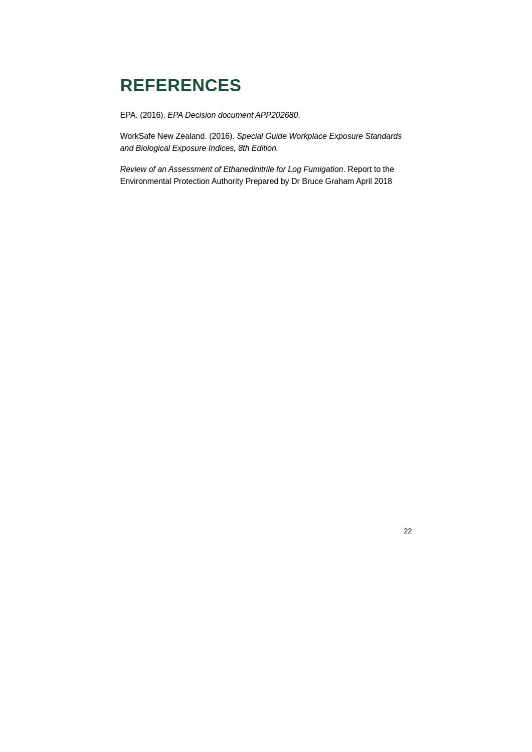REFERENCES
EPA. (2016). EPA Decision document APP202680.
WorkSafe New Zealand. (2016). Special Guide Workplace Exposure Standards and Biological Exposure Indices, 8th Edition.
Review of an Assessment of Ethanedinitrile for Log Fumigation. Report to the Environmental Protection Authority Prepared by Dr Bruce Graham April 2018
22